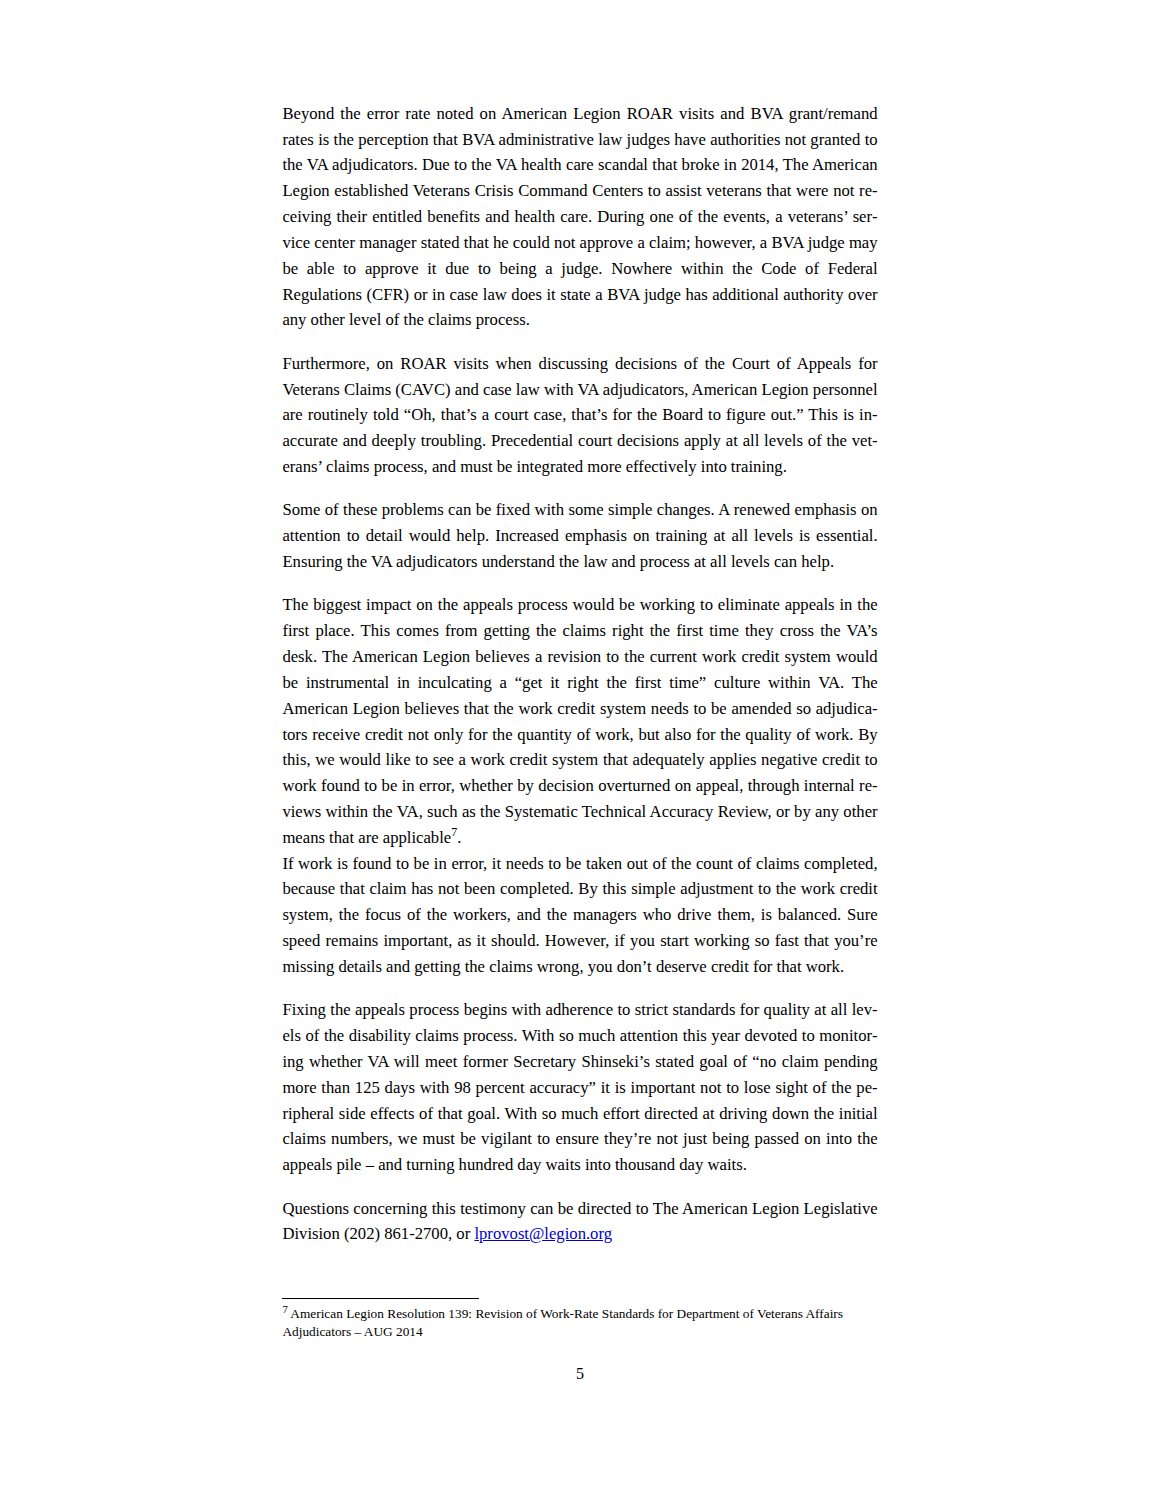Beyond the error rate noted on American Legion ROAR visits and BVA grant/remand rates is the perception that BVA administrative law judges have authorities not granted to the VA adjudicators. Due to the VA health care scandal that broke in 2014, The American Legion established Veterans Crisis Command Centers to assist veterans that were not receiving their entitled benefits and health care. During one of the events, a veterans’ service center manager stated that he could not approve a claim; however, a BVA judge may be able to approve it due to being a judge. Nowhere within the Code of Federal Regulations (CFR) or in case law does it state a BVA judge has additional authority over any other level of the claims process.
Furthermore, on ROAR visits when discussing decisions of the Court of Appeals for Veterans Claims (CAVC) and case law with VA adjudicators, American Legion personnel are routinely told “Oh, that’s a court case, that’s for the Board to figure out.” This is inaccurate and deeply troubling. Precedential court decisions apply at all levels of the veterans’ claims process, and must be integrated more effectively into training.
Some of these problems can be fixed with some simple changes. A renewed emphasis on attention to detail would help. Increased emphasis on training at all levels is essential. Ensuring the VA adjudicators understand the law and process at all levels can help.
The biggest impact on the appeals process would be working to eliminate appeals in the first place. This comes from getting the claims right the first time they cross the VA’s desk. The American Legion believes a revision to the current work credit system would be instrumental in inculcating a “get it right the first time” culture within VA. The American Legion believes that the work credit system needs to be amended so adjudicators receive credit not only for the quantity of work, but also for the quality of work. By this, we would like to see a work credit system that adequately applies negative credit to work found to be in error, whether by decision overturned on appeal, through internal reviews within the VA, such as the Systematic Technical Accuracy Review, or by any other means that are applicable7.
If work is found to be in error, it needs to be taken out of the count of claims completed, because that claim has not been completed. By this simple adjustment to the work credit system, the focus of the workers, and the managers who drive them, is balanced. Sure speed remains important, as it should. However, if you start working so fast that you’re missing details and getting the claims wrong, you don’t deserve credit for that work.
Fixing the appeals process begins with adherence to strict standards for quality at all levels of the disability claims process. With so much attention this year devoted to monitoring whether VA will meet former Secretary Shinseki’s stated goal of “no claim pending more than 125 days with 98 percent accuracy” it is important not to lose sight of the peripheral side effects of that goal. With so much effort directed at driving down the initial claims numbers, we must be vigilant to ensure they’re not just being passed on into the appeals pile – and turning hundred day waits into thousand day waits.
Questions concerning this testimony can be directed to The American Legion Legislative Division (202) 861-2700, or lprovost@legion.org
7 American Legion Resolution 139: Revision of Work-Rate Standards for Department of Veterans Affairs Adjudicators – AUG 2014
5